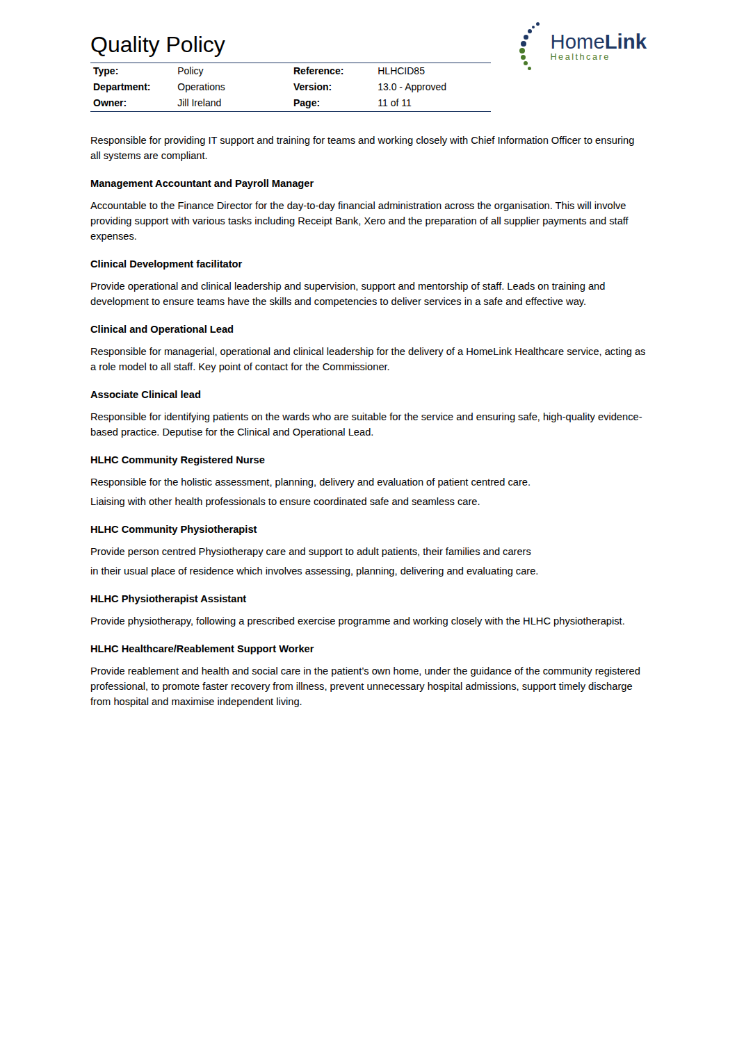Home Link
Healthcare
Quality Policy
| Type: | Policy | Reference : | HLHCID85 |
| Department: | Operations | Version : | 13.0 - Approved |
| Owner: | Jill Ireland | Page: | 11 of 11 |
Responsible for providing IT support and training for teams and working closely with Chief Information Officer to ensuring all systems are compliant.
Management Accountant and Payroll Manager
Accountable to the Finance Director for the day-to-day financial administration across the organisation. This will involve providing support with various tasks including Receipt Bank, Xero and the preparation of all supplier payments and staff expenses.
Clinical Development facilitator
Provide operational and clinical leadership and supervision, support and mentorship of staff. Leads on training and development to ensure teams have the skills and competencies to deliver services in a safe and effective way.
Clinical and Operational Lead
Responsible for managerial, operational and clinical leadership for the delivery of a HomeLink Healthcare service, acting as a role model to all staff. Key point of contact for the Commissioner.
Associate Clinical lead
Responsible for identifying patients on the wards who are suitable for the service and ensuring safe, high-quality evidence-based practice. Deputise for the Clinical and Operational Lead.
HLHC Community Registered Nurse
Responsible for the holistic assessment, planning, delivery and evaluation of patient centred care.
Liaising with other health professionals to ensure coordinated safe and seamless care.
HLHC Community Physiotherapist
Provide person centred Physiotherapy care and support to adult patients, their families and carers
in their usual place of residence which involves assessing, planning, delivering and evaluating care.
HLHC Physiotherapist Assistant
Provide physiotherapy, following a prescribed exercise programme and working closely with the HLHC physiotherapist.
HLHC Healthcare/Reablement Support Worker
Provide reablement and health and social care in the patient’s own home, under the guidance of the community registered professional, to promote faster recovery from illness, prevent unnecessary hospital admissions, support timely discharge from hospital and maximise independent living.